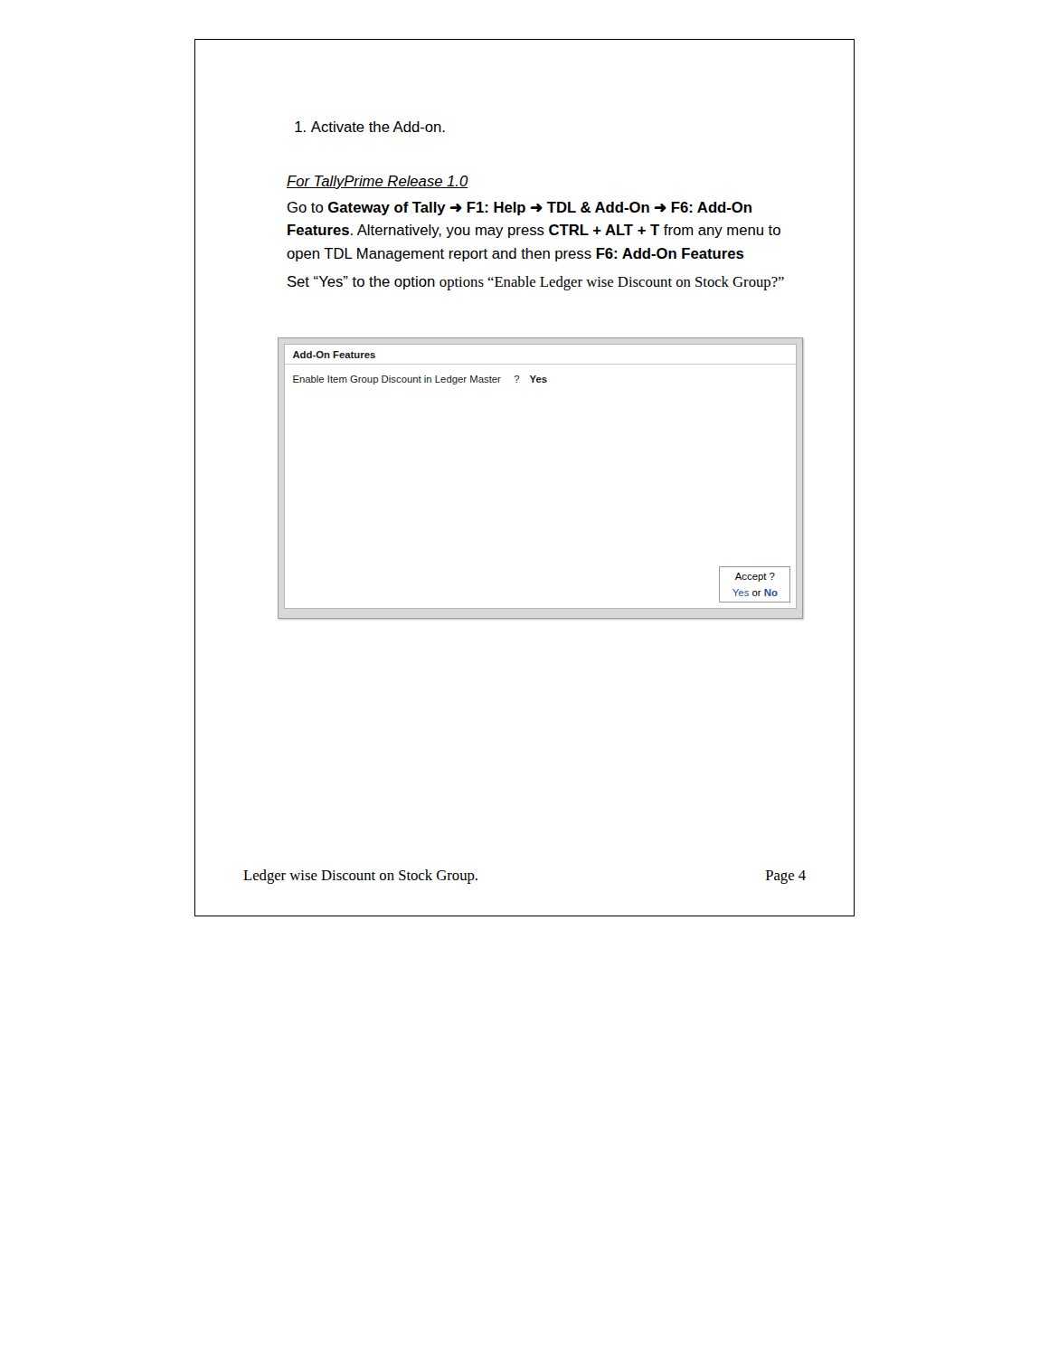Activate the Add-on.
For TallyPrime Release 1.0
Go to Gateway of Tally ➜ F1: Help ➜ TDL & Add-On ➜ F6: Add-On Features. Alternatively, you may press CTRL + ALT + T from any menu to open TDL Management report and then press F6: Add-On Features
Set “Yes” to the option options “Enable Ledger wise Discount on Stock Group?”
Add-On Features
Enable Item Group Discount in Ledger Master?Yes
Accept ?
Yes or No
Ledger wise Discount on Stock Group.
Page 4